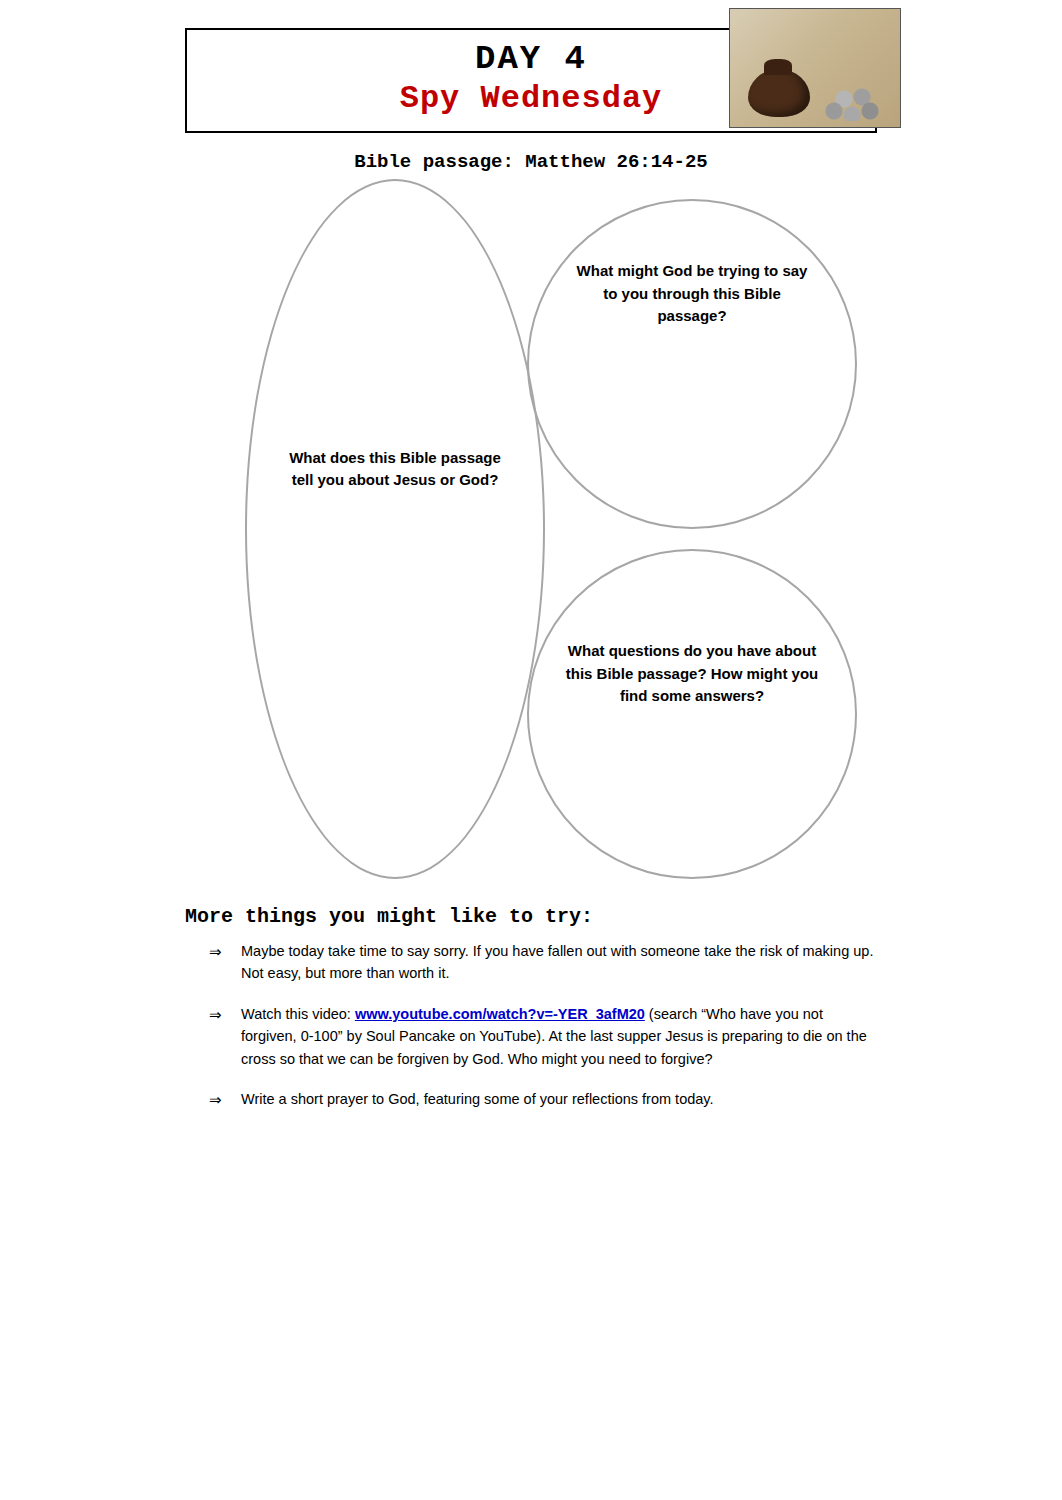DAY 4
Spy Wednesday
Bible passage: Matthew 26:14-25
What does this Bible passage tell you about Jesus or God?
What might God be trying to say to you through this Bible passage?
What questions do you have about this Bible passage? How might you find some answers?
More things you might like to try:
Maybe today take time to say sorry. If you have fallen out with someone take the risk of making up. Not easy, but more than worth it.
Watch this video: www.youtube.com/watch?v=-YER_3afM20 (search “Who have you not forgiven, 0-100” by Soul Pancake on YouTube). At the last supper Jesus is preparing to die on the cross so that we can be forgiven by God. Who might you need to forgive?
Write a short prayer to God, featuring some of your reflections from today.